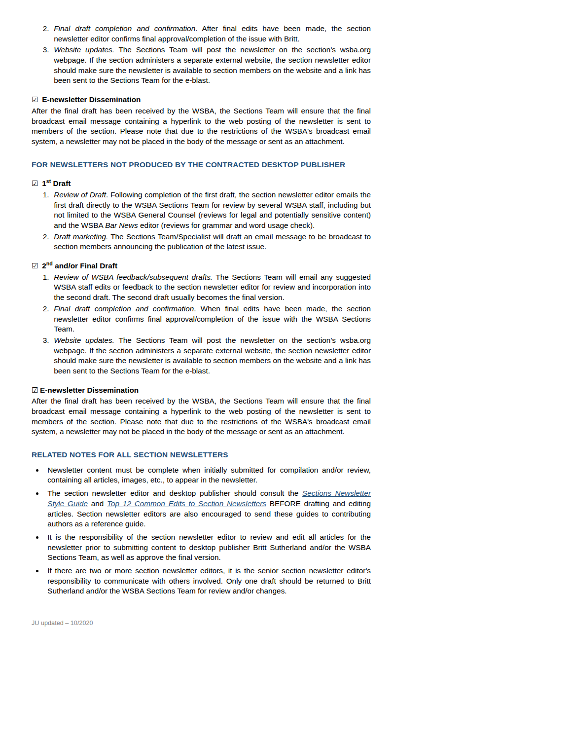Final draft completion and confirmation. After final edits have been made, the section newsletter editor confirms final approval/completion of the issue with Britt.
Website updates. The Sections Team will post the newsletter on the section's wsba.org webpage. If the section administers a separate external website, the section newsletter editor should make sure the newsletter is available to section members on the website and a link has been sent to the Sections Team for the e-blast.
☑ E-newsletter Dissemination
After the final draft has been received by the WSBA, the Sections Team will ensure that the final broadcast email message containing a hyperlink to the web posting of the newsletter is sent to members of the section. Please note that due to the restrictions of the WSBA's broadcast email system, a newsletter may not be placed in the body of the message or sent as an attachment.
FOR NEWSLETTERS NOT PRODUCED BY THE CONTRACTED DESKTOP PUBLISHER
☑ 1st Draft
Review of Draft. Following completion of the first draft, the section newsletter editor emails the first draft directly to the WSBA Sections Team for review by several WSBA staff, including but not limited to the WSBA General Counsel (reviews for legal and potentially sensitive content) and the WSBA Bar News editor (reviews for grammar and word usage check).
Draft marketing. The Sections Team/Specialist will draft an email message to be broadcast to section members announcing the publication of the latest issue.
☑ 2nd and/or Final Draft
Review of WSBA feedback/subsequent drafts. The Sections Team will email any suggested WSBA staff edits or feedback to the section newsletter editor for review and incorporation into the second draft. The second draft usually becomes the final version.
Final draft completion and confirmation. When final edits have been made, the section newsletter editor confirms final approval/completion of the issue with the WSBA Sections Team.
Website updates. The Sections Team will post the newsletter on the section's wsba.org webpage. If the section administers a separate external website, the section newsletter editor should make sure the newsletter is available to section members on the website and a link has been sent to the Sections Team for the e-blast.
☑E-newsletter Dissemination
After the final draft has been received by the WSBA, the Sections Team will ensure that the final broadcast email message containing a hyperlink to the web posting of the newsletter is sent to members of the section. Please note that due to the restrictions of the WSBA's broadcast email system, a newsletter may not be placed in the body of the message or sent as an attachment.
RELATED NOTES FOR ALL SECTION NEWSLETTERS
Newsletter content must be complete when initially submitted for compilation and/or review, containing all articles, images, etc., to appear in the newsletter.
The section newsletter editor and desktop publisher should consult the Sections Newsletter Style Guide and Top 12 Common Edits to Section Newsletters BEFORE drafting and editing articles. Section newsletter editors are also encouraged to send these guides to contributing authors as a reference guide.
It is the responsibility of the section newsletter editor to review and edit all articles for the newsletter prior to submitting content to desktop publisher Britt Sutherland and/or the WSBA Sections Team, as well as approve the final version.
If there are two or more section newsletter editors, it is the senior section newsletter editor's responsibility to communicate with others involved. Only one draft should be returned to Britt Sutherland and/or the WSBA Sections Team for review and/or changes.
JU updated – 10/2020